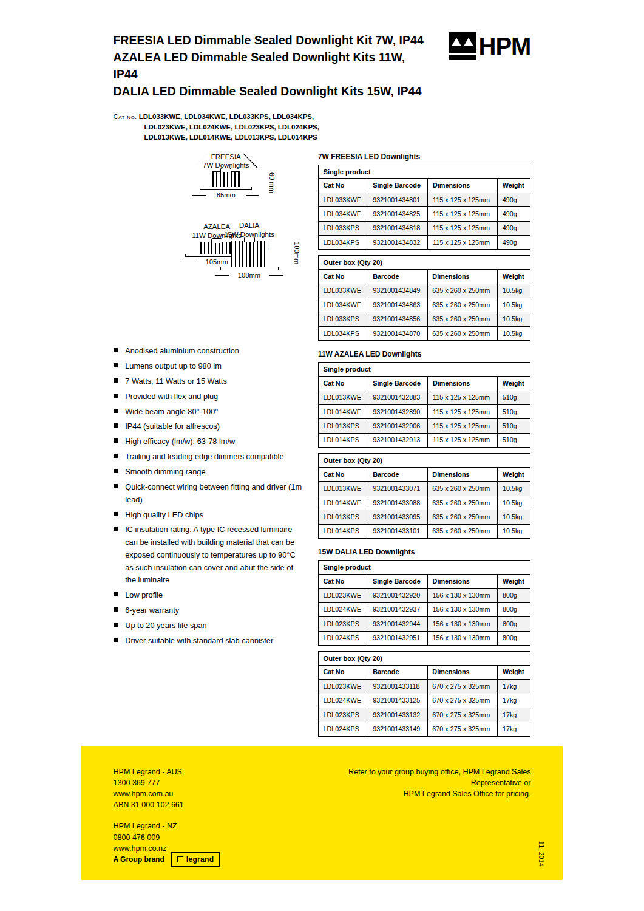FREESIA LED Dimmable Sealed Downlight Kit 7W, IP44
AZALEA LED Dimmable Sealed Downlight Kits 11W, IP44
DALIA LED Dimmable Sealed Downlight Kits 15W, IP44
HPM
Cat no. LDL033KWE, LDL034KWE, LDL033KPS, LDL034KPS, LDL023KWE, LDL024KWE, LDL023KPS, LDL024KPS, LDL013KWE, LDL014KWE, LDL013KPS, LDL014KPS
FREESIA
7W Downlights
60 mm
85mm
AZALEA
11W Downlights
48mm
105mm
DALIA
15W Downlights
100mm
108mm
Anodised aluminium construction
Lumens output up to 980 lm
7 Watts, 11 Watts or 15 Watts
Provided with flex and plug
Wide beam angle 80°-100°
IP44 (suitable for alfrescos)
High efficacy (lm/w): 63-78 lm/w
Trailing and leading edge dimmers compatible
Smooth dimming range
Quick-connect wiring between fitting and driver (1m lead)
High quality LED chips
IC insulation rating: A type IC recessed luminaire can be installed with building material that can be exposed continuously to temperatures up to 90°C as such insulation can cover and abut the side of the luminaire
Low profile
6-year warranty
Up to 20 years life span
Driver suitable with standard slab cannister
7W FREESIA LED Downlights
Single product
| Cat No | Single Barcode | Dimensions | Weight |
| --- | --- | --- | --- |
| LDL033KWE | 9321001434801 | 115 x 125 x 125mm | 490g |
| LDL034KWE | 9321001434825 | 115 x 125 x 125mm | 490g |
| LDL033KPS | 9321001434818 | 115 x 125 x 125mm | 490g |
| LDL034KPS | 9321001434832 | 115 x 125 x 125mm | 490g |
Outer box (Qty 20)
| Cat No | Barcode | Dimensions | Weight |
| --- | --- | --- | --- |
| LDL033KWE | 9321001434849 | 635 x 260 x 250mm | 10.5kg |
| LDL034KWE | 9321001434863 | 635 x 260 x 250mm | 10.5kg |
| LDL033KPS | 9321001434856 | 635 x 260 x 250mm | 10.5kg |
| LDL034KPS | 9321001434870 | 635 x 260 x 250mm | 10.5kg |
11W AZALEA LED Downlights
Single product
| Cat No | Single Barcode | Dimensions | Weight |
| --- | --- | --- | --- |
| LDL013KWE | 9321001432883 | 115 x 125 x 125mm | 510g |
| LDL014KWE | 9321001432890 | 115 x 125 x 125mm | 510g |
| LDL013KPS | 9321001432906 | 115 x 125 x 125mm | 510g |
| LDL014KPS | 9321001432913 | 115 x 125 x 125mm | 510g |
Outer box (Qty 20)
| Cat No | Barcode | Dimensions | Weight |
| --- | --- | --- | --- |
| LDL013KWE | 9321001433071 | 635 x 260 x 250mm | 10.5kg |
| LDL014KWE | 9321001433088 | 635 x 260 x 250mm | 10.5kg |
| LDL013KPS | 9321001433095 | 635 x 260 x 250mm | 10.5kg |
| LDL014KPS | 9321001433101 | 635 x 260 x 250mm | 10.5kg |
15W DALIA LED Downlights
Single product
| Cat No | Single Barcode | Dimensions | Weight |
| --- | --- | --- | --- |
| LDL023KWE | 9321001432920 | 156 x 130 x 130mm | 800g |
| LDL024KWE | 9321001432937 | 156 x 130 x 130mm | 800g |
| LDL023KPS | 9321001432944 | 156 x 130 x 130mm | 800g |
| LDL024KPS | 9321001432951 | 156 x 130 x 130mm | 800g |
Outer box (Qty 20)
| Cat No | Barcode | Dimensions | Weight |
| --- | --- | --- | --- |
| LDL023KWE | 9321001433118 | 670 x 275 x 325mm | 17kg |
| LDL024KWE | 9321001433125 | 670 x 275 x 325mm | 17kg |
| LDL023KPS | 9321001433132 | 670 x 275 x 325mm | 17kg |
| LDL024KPS | 9321001433149 | 670 x 275 x 325mm | 17kg |
HPM Legrand - AUS
1300 369 777
www.hpm.com.au
ABN 31 000 102 661
HPM Legrand - NZ
0800 476 009
www.hpm.co.nz
Refer to your group buying office, HPM Legrand Sales Representative or
HPM Legrand Sales Office for pricing.
A Group brand legrand
11_2014